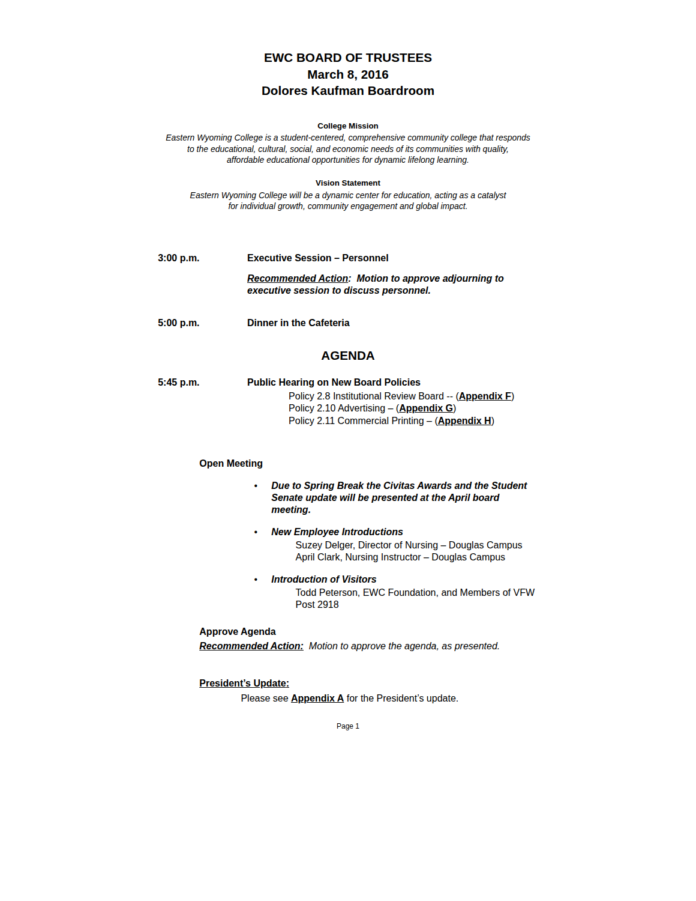EWC BOARD OF TRUSTEES
March 8, 2016
Dolores Kaufman Boardroom
College Mission
Eastern Wyoming College is a student-centered, comprehensive community college that responds
to the educational, cultural, social, and economic needs of its communities with quality,
affordable educational opportunities for dynamic lifelong learning.
Vision Statement
Eastern Wyoming College will be a dynamic center for education, acting as a catalyst
for individual growth, community engagement and global impact.
3:00 p.m.
Executive Session – Personnel
Recommended Action: Motion to approve adjourning to executive session to discuss personnel.
5:00 p.m.
Dinner in the Cafeteria
AGENDA
5:45 p.m.
Public Hearing on New Board Policies
Policy 2.8 Institutional Review Board -- (Appendix F)
Policy 2.10 Advertising – (Appendix G)
Policy 2.11 Commercial Printing – (Appendix H)
Open Meeting
Due to Spring Break the Civitas Awards and the Student Senate update will be presented at the April board meeting.
New Employee Introductions
Suzey Delger, Director of Nursing – Douglas Campus
April Clark, Nursing Instructor – Douglas Campus
Introduction of Visitors
Todd Peterson, EWC Foundation, and Members of VFW Post 2918
Approve Agenda
Recommended Action: Motion to approve the agenda, as presented.
President’s Update:
Please see Appendix A for the President’s update.
Page 1